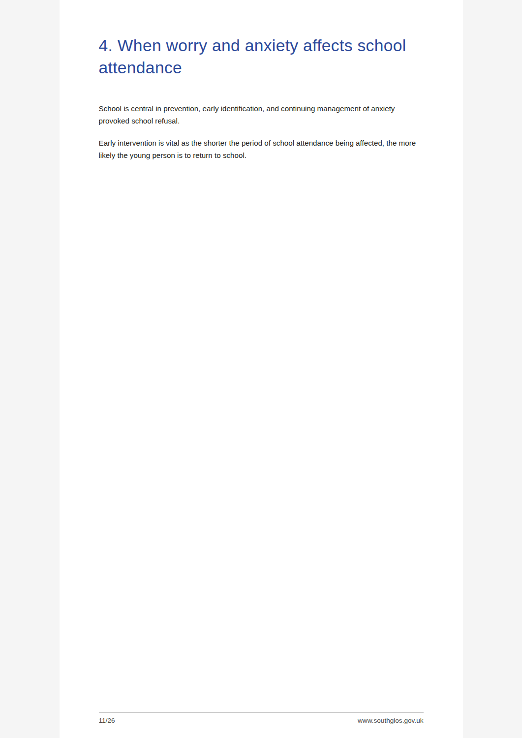4. When worry and anxiety affects school attendance
School is central in prevention, early identification, and continuing management of anxiety provoked school refusal.
Early intervention is vital as the shorter the period of school attendance being affected, the more likely the young person is to return to school.
11/26 www.southglos.gov.uk